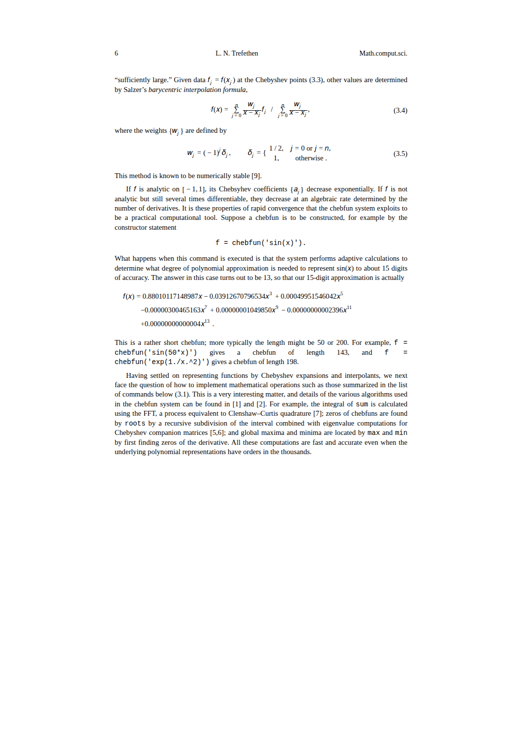6
L. N. Trefethen
Math.comput.sci.
“sufficiently large.” Given data fj=f(xj) at the Chebyshev points (3.3), other values are determined by Salzer’s barycentric interpolation formula,
f(x) = ∑ j=0 n wj x−xj fj / ∑ j=0 n wj x−xj , (3.4)
where the weights {wj} are defined by
wj = (−1)j δj , δj = { 1/2, j=0 or j=n, 1, otherwise . (3.5)
This method is known to be numerically stable [9].
If f is analytic on [−1,1], its Chebsyhev coefficients {aj} decrease exponentially. If f is not analytic but still several times differentiable, they decrease at an algebraic rate determined by the number of derivatives. It is these properties of rapid convergence that the chebfun system exploits to be a practical computational tool. Suppose a chebfun is to be constructed, for example by the constructor statement
f = chebfun('sin(x)').
What happens when this command is executed is that the system performs adaptive calculations to determine what degree of polynomial approximation is needed to represent sin(x) to about 15 digits of accuracy. The answer in this case turns out to be 13, so that our 15-digit approximation is actually
f(x)= 0.88010117148987x −0.03912670796534x3 +0.00049951546042x5
−0.00000300465163x7 +0.00000001049850x9 −0.00000000002396x11
+0.00000000000004x13.
This is a rather short chebfun; more typically the length might be 50 or 200. For example, f = chebfun('sin(50*x)') gives a chebfun of length 143, and f = chebfun('exp(1./x.^2)') gives a chebfun of length 198.
Having settled on representing functions by Chebyshev expansions and interpolants, we next face the question of how to implement mathematical operations such as those summarized in the list of commands below (3.1). This is a very interesting matter, and details of the various algorithms used in the chebfun system can be found in [1] and [2]. For example, the integral of sum is calculated using the FFT, a process equivalent to Clenshaw–Curtis quadrature [7]; zeros of chebfuns are found by roots by a recursive subdivision of the interval combined with eigenvalue computations for Chebyshev companion matrices [5,6]; and global maxima and minima are located by max and min by first finding zeros of the derivative. All these computations are fast and accurate even when the underlying polynomial representations have orders in the thousands.